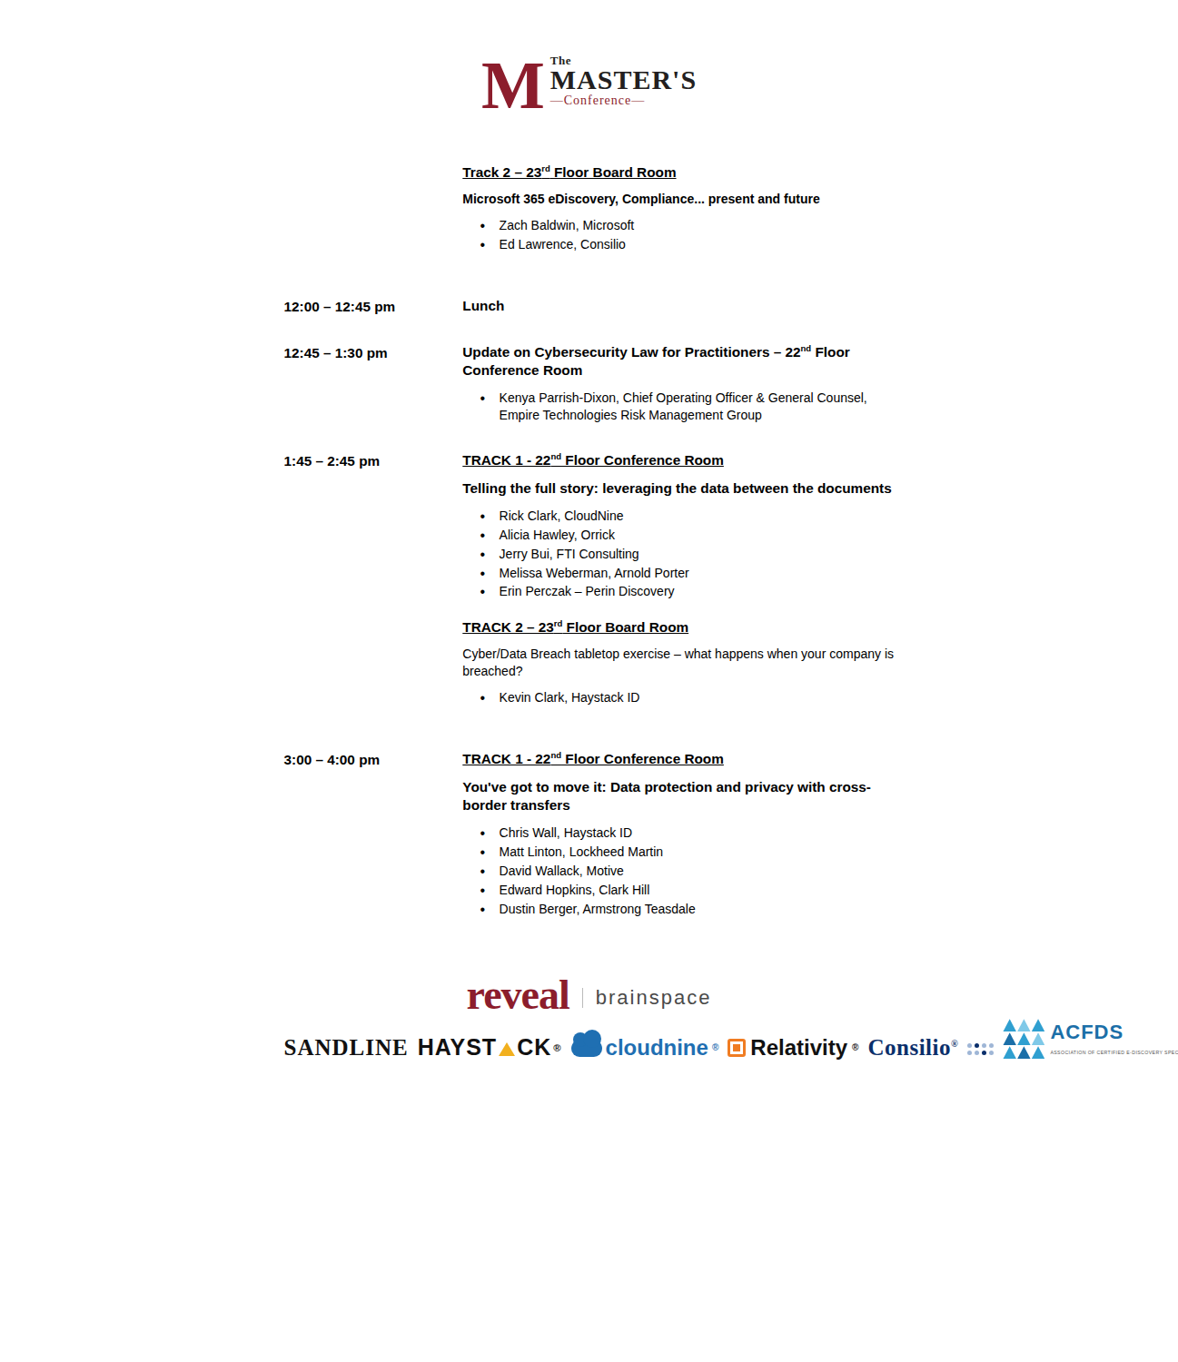M
The
MASTER'S
—Conference—
Track 2 – 23rd Floor Board Room
Microsoft 365 eDiscovery, Compliance... present and future
Zach Baldwin, Microsoft
Ed Lawrence, Consilio
12:00 – 12:45 pm
Lunch
12:45 – 1:30 pm
Update on Cybersecurity Law for Practitioners – 22nd Floor Conference Room
Kenya Parrish-Dixon, Chief Operating Officer & General Counsel, Empire Technologies Risk Management Group
1:45 – 2:45 pm
TRACK 1 - 22nd Floor Conference Room
Telling the full story: leveraging the data between the documents
Rick Clark, CloudNine
Alicia Hawley, Orrick
Jerry Bui, FTI Consulting
Melissa Weberman, Arnold Porter
Erin Perczak – Perin Discovery
TRACK 2 – 23rd Floor Board Room
Cyber/Data Breach tabletop exercise – what happens when your company is breached?
Kevin Clark, Haystack ID
3:00 – 4:00 pm
TRACK 1 - 22nd Floor Conference Room
You've got to move it: Data protection and privacy with cross-border transfers
Chris Wall, Haystack ID
Matt Linton, Lockheed Martin
David Wallack, Motive
Edward Hopkins, Clark Hill
Dustin Berger, Armstrong Teasdale
reveal brainspace
SANDLINE HAYST CK® cloudnine® Relativity® Consilio® ACFDS
Association of Certified E-Discovery Specialists